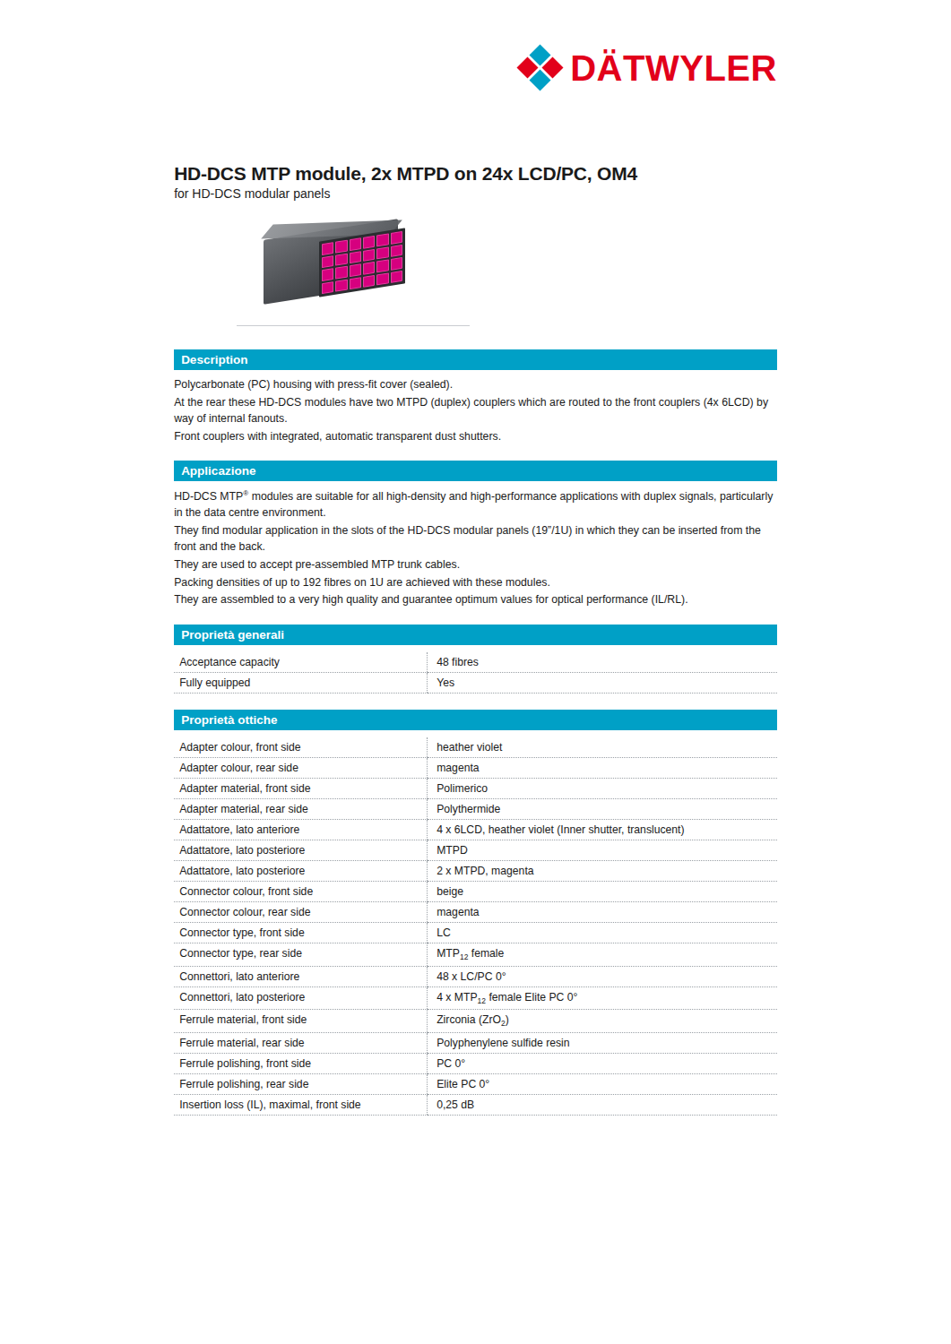DÄTWYLER
HD-DCS MTP module, 2x MTPD on 24x LCD/PC, OM4
for HD-DCS modular panels
Description
Polycarbonate (PC) housing with press-fit cover (sealed).
At the rear these HD-DCS modules have two MTPD (duplex) couplers which are routed to the front couplers (4x 6LCD) by way of internal fanouts.
Front couplers with integrated, automatic transparent dust shutters.
Applicazione
HD-DCS MTP® modules are suitable for all high-density and high-performance applications with duplex signals, particularly in the data centre environment.
They find modular application in the slots of the HD-DCS modular panels (19”/1U) in which they can be inserted from the front and the back.
They are used to accept pre-assembled MTP trunk cables.
Packing densities of up to 192 fibres on 1U are achieved with these modules.
They are assembled to a very high quality and guarantee optimum values for optical performance (IL/RL).
Proprietà generali
| Acceptance capacity | 48 fibres |
| Fully equipped | Yes |
Proprietà ottiche
| Adapter colour, front side | heather violet |
| Adapter colour, rear side | magenta |
| Adapter material, front side | Polimerico |
| Adapter material, rear side | Polythermide |
| Adattatore, lato anteriore | 4 x 6LCD, heather violet (Inner shutter, translucent) |
| Adattatore, lato posteriore | MTPD |
| Adattatore, lato posteriore | 2 x MTPD, magenta |
| Connector colour, front side | beige |
| Connector colour, rear side | magenta |
| Connector type, front side | LC |
| Connector type, rear side | MTP 12 female |
| Connettori, lato anteriore | 48 x LC/PC 0° |
| Connettori, lato posteriore | 4 x MTP 12 female Elite PC 0° |
| Ferrule material, front side | Zirconia (ZrO 2 ) |
| Ferrule material, rear side | Polyphenylene sulfide resin |
| Ferrule polishing, front side | PC 0° |
| Ferrule polishing, rear side | Elite PC 0° |
| Insertion loss (IL), maximal, front side | 0,25 dB |